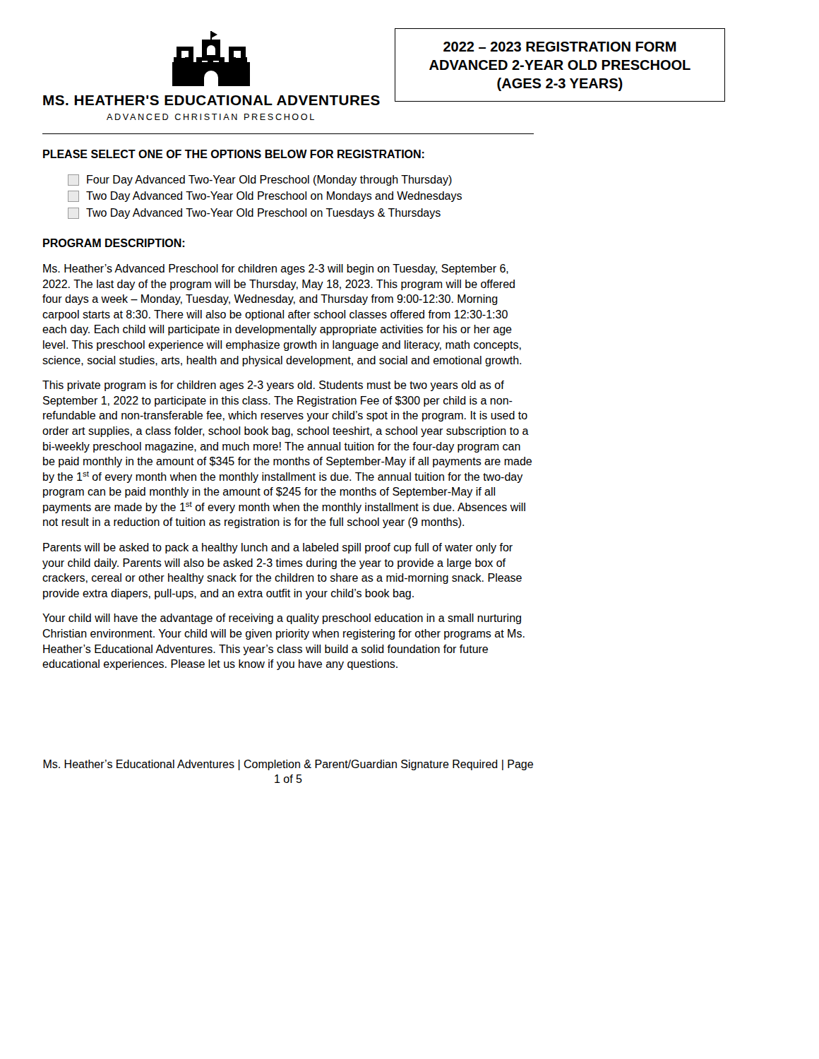MS. HEATHER'S EDUCATIONAL ADVENTURES
ADVANCED CHRISTIAN PRESCHOOL
2022 – 2023 REGISTRATION FORM
ADVANCED 2-YEAR OLD PRESCHOOL
(AGES 2-3 YEARS)
PLEASE SELECT ONE OF THE OPTIONS BELOW FOR REGISTRATION:
Four Day Advanced Two-Year Old Preschool (Monday through Thursday)
Two Day Advanced Two-Year Old Preschool on Mondays and Wednesdays
Two Day Advanced Two-Year Old Preschool on Tuesdays & Thursdays
PROGRAM DESCRIPTION:
Ms. Heather’s Advanced Preschool for children ages 2-3 will begin on Tuesday, September 6, 2022. The last day of the program will be Thursday, May 18, 2023. This program will be offered four days a week – Monday, Tuesday, Wednesday, and Thursday from 9:00-12:30. Morning carpool starts at 8:30. There will also be optional after school classes offered from 12:30-1:30 each day. Each child will participate in developmentally appropriate activities for his or her age level. This preschool experience will emphasize growth in language and literacy, math concepts, science, social studies, arts, health and physical development, and social and emotional growth.
This private program is for children ages 2-3 years old. Students must be two years old as of September 1, 2022 to participate in this class. The Registration Fee of $300 per child is a non-refundable and non-transferable fee, which reserves your child’s spot in the program. It is used to order art supplies, a class folder, school book bag, school teeshirt, a school year subscription to a bi-weekly preschool magazine, and much more! The annual tuition for the four-day program can be paid monthly in the amount of $345 for the months of September-May if all payments are made by the 1st of every month when the monthly installment is due. The annual tuition for the two-day program can be paid monthly in the amount of $245 for the months of September-May if all payments are made by the 1st of every month when the monthly installment is due. Absences will not result in a reduction of tuition as registration is for the full school year (9 months).
Parents will be asked to pack a healthy lunch and a labeled spill proof cup full of water only for your child daily. Parents will also be asked 2-3 times during the year to provide a large box of crackers, cereal or other healthy snack for the children to share as a mid-morning snack. Please provide extra diapers, pull-ups, and an extra outfit in your child’s book bag.
Your child will have the advantage of receiving a quality preschool education in a small nurturing Christian environment. Your child will be given priority when registering for other programs at Ms. Heather’s Educational Adventures. This year’s class will build a solid foundation for future educational experiences. Please let us know if you have any questions.
Ms. Heather’s Educational Adventures | Completion & Parent/Guardian Signature Required | Page 1 of 5